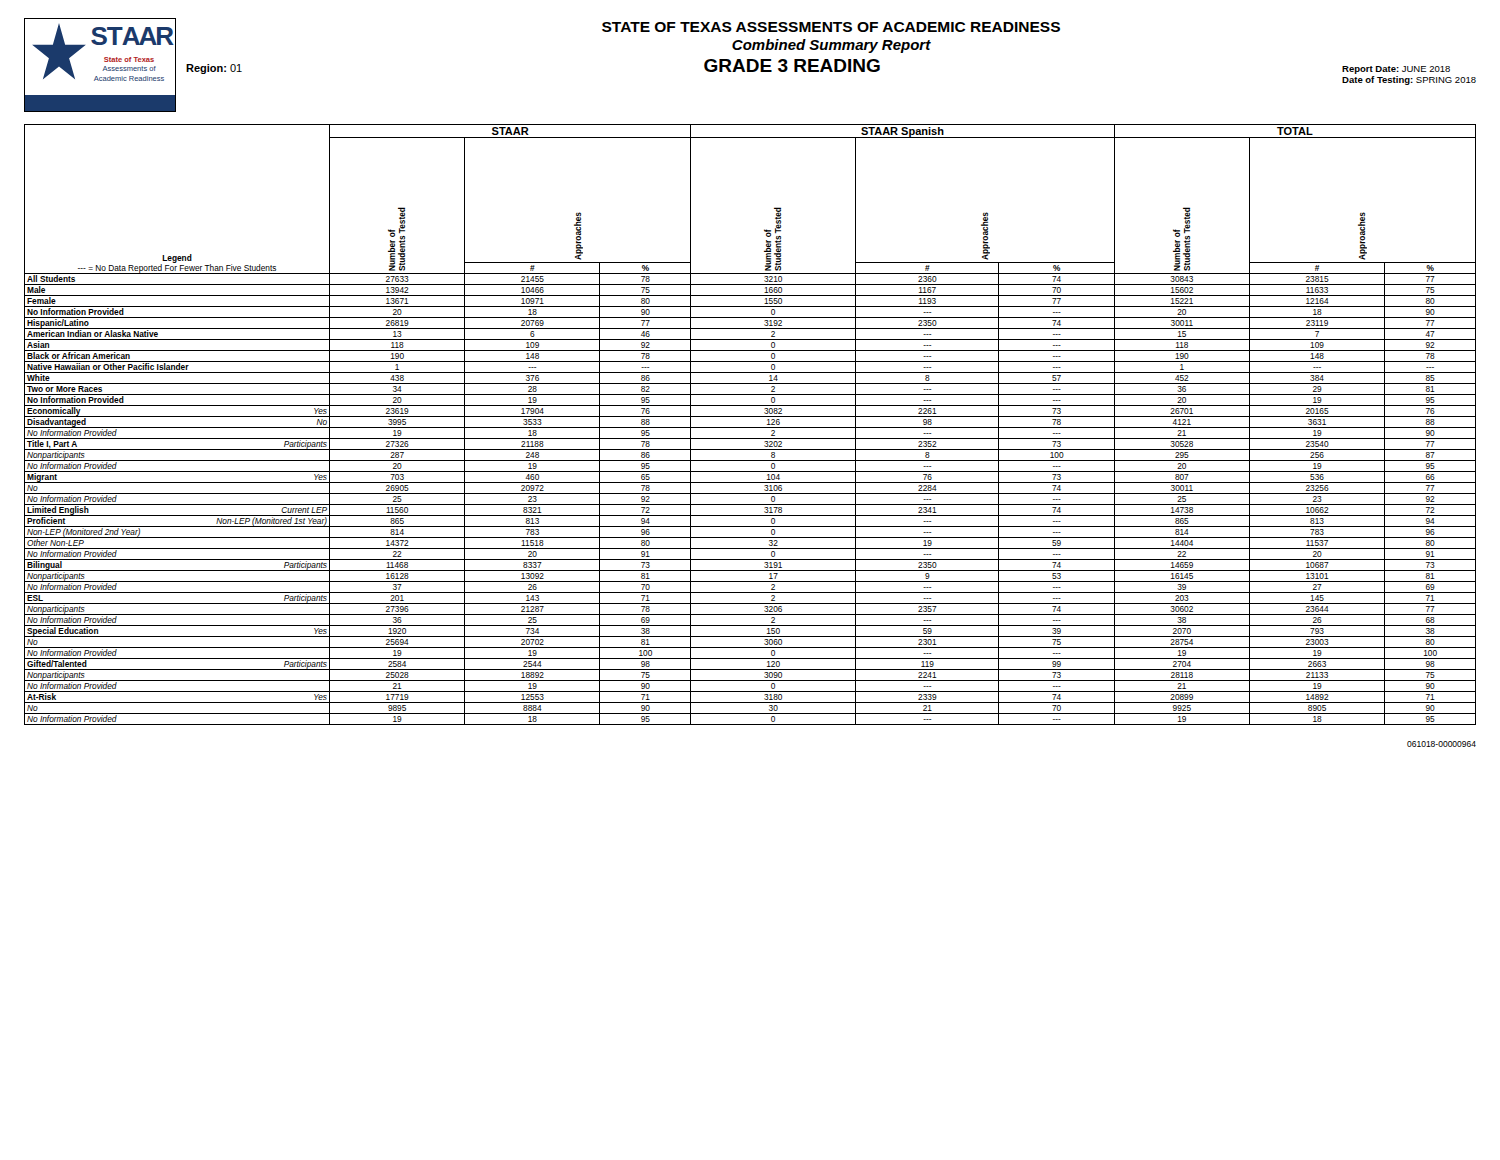STAAR
State of Texas
Assessments of
Academic Readiness
STATE OF TEXAS ASSESSMENTS OF ACADEMIC READINESS
Combined Summary Report
Region: 01
GRADE 3 READING
Report Date: JUNE 2018
Date of Testing: SPRING 2018
| Legend --- = No Data Reported For Fewer Than Five Students | STAAR | STAAR Spanish | TOTAL |
| --- | --- | --- | --- |
| Number of Students Tested | Approaches | Number of Students Tested | Approaches | Number of Students Tested | Approaches |
| # | % | # | % | # | % |
| All Students | 27633 | 21455 | 78 | 3210 | 2360 | 74 | 30843 | 23815 | 77 |
| Male | 13942 | 10466 | 75 | 1660 | 1167 | 70 | 15602 | 11633 | 75 |
| Female | 13671 | 10971 | 80 | 1550 | 1193 | 77 | 15221 | 12164 | 80 |
| No Information Provided | 20 | 18 | 90 | 0 | --- | --- | 20 | 18 | 90 |
| Hispanic/Latino | 26819 | 20769 | 77 | 3192 | 2350 | 74 | 30011 | 23119 | 77 |
| American Indian or Alaska Native | 13 | 6 | 46 | 2 | --- | --- | 15 | 7 | 47 |
| Asian | 118 | 109 | 92 | 0 | --- | --- | 118 | 109 | 92 |
| Black or African American | 190 | 148 | 78 | 0 | --- | --- | 190 | 148 | 78 |
| Native Hawaiian or Other Pacific Islander | 1 | --- | --- | 0 | --- | --- | 1 | --- | --- |
| White | 438 | 376 | 86 | 14 | 8 | 57 | 452 | 384 | 85 |
| Two or More Races | 34 | 28 | 82 | 2 | --- | --- | 36 | 29 | 81 |
| No Information Provided | 20 | 19 | 95 | 0 | --- | --- | 20 | 19 | 95 |
| Economically Yes | 23619 | 17904 | 76 | 3082 | 2261 | 73 | 26701 | 20165 | 76 |
| Disadvantaged No | 3995 | 3533 | 88 | 126 | 98 | 78 | 4121 | 3631 | 88 |
| No Information Provided | 19 | 18 | 95 | 2 | --- | --- | 21 | 19 | 90 |
| Title I, Part A Participants | 27326 | 21188 | 78 | 3202 | 2352 | 73 | 30528 | 23540 | 77 |
| Nonparticipants | 287 | 248 | 86 | 8 | 8 | 100 | 295 | 256 | 87 |
| No Information Provided | 20 | 19 | 95 | 0 | --- | --- | 20 | 19 | 95 |
| Migrant Yes | 703 | 460 | 65 | 104 | 76 | 73 | 807 | 536 | 66 |
| No | 26905 | 20972 | 78 | 3106 | 2284 | 74 | 30011 | 23256 | 77 |
| No Information Provided | 25 | 23 | 92 | 0 | --- | --- | 25 | 23 | 92 |
| Limited English Current LEP | 11560 | 8321 | 72 | 3178 | 2341 | 74 | 14738 | 10662 | 72 |
| Proficient Non-LEP (Monitored 1st Year) | 865 | 813 | 94 | 0 | --- | --- | 865 | 813 | 94 |
| Non-LEP (Monitored 2nd Year) | 814 | 783 | 96 | 0 | --- | --- | 814 | 783 | 96 |
| Other Non-LEP | 14372 | 11518 | 80 | 32 | 19 | 59 | 14404 | 11537 | 80 |
| No Information Provided | 22 | 20 | 91 | 0 | --- | --- | 22 | 20 | 91 |
| Bilingual Participants | 11468 | 8337 | 73 | 3191 | 2350 | 74 | 14659 | 10687 | 73 |
| Nonparticipants | 16128 | 13092 | 81 | 17 | 9 | 53 | 16145 | 13101 | 81 |
| No Information Provided | 37 | 26 | 70 | 2 | --- | --- | 39 | 27 | 69 |
| ESL Participants | 201 | 143 | 71 | 2 | --- | --- | 203 | 145 | 71 |
| Nonparticipants | 27396 | 21287 | 78 | 3206 | 2357 | 74 | 30602 | 23644 | 77 |
| No Information Provided | 36 | 25 | 69 | 2 | --- | --- | 38 | 26 | 68 |
| Special Education Yes | 1920 | 734 | 38 | 150 | 59 | 39 | 2070 | 793 | 38 |
| No | 25694 | 20702 | 81 | 3060 | 2301 | 75 | 28754 | 23003 | 80 |
| No Information Provided | 19 | 19 | 100 | 0 | --- | --- | 19 | 19 | 100 |
| Gifted/Talented Participants | 2584 | 2544 | 98 | 120 | 119 | 99 | 2704 | 2663 | 98 |
| Nonparticipants | 25028 | 18892 | 75 | 3090 | 2241 | 73 | 28118 | 21133 | 75 |
| No Information Provided | 21 | 19 | 90 | 0 | --- | --- | 21 | 19 | 90 |
| At-Risk Yes | 17719 | 12553 | 71 | 3180 | 2339 | 74 | 20899 | 14892 | 71 |
| No | 9895 | 8884 | 90 | 30 | 21 | 70 | 9925 | 8905 | 90 |
| No Information Provided | 19 | 18 | 95 | 0 | --- | --- | 19 | 18 | 95 |
061018-00000964